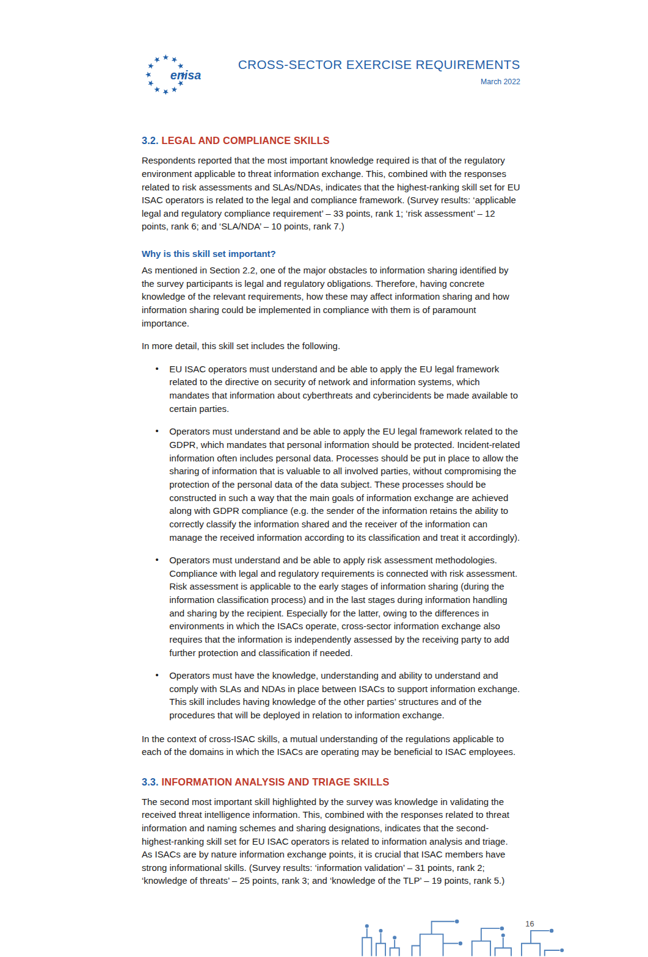enisa
Cross-Sector Exercise Requirements
March 2022
3.2. LEGAL AND COMPLIANCE SKILLS
Respondents reported that the most important knowledge required is that of the regulatory environment applicable to threat information exchange. This, combined with the responses related to risk assessments and SLAs/NDAs, indicates that the highest-ranking skill set for EU ISAC operators is related to the legal and compliance framework. (Survey results: ‘applicable legal and regulatory compliance requirement’ – 33 points, rank 1; ‘risk assessment’ – 12 points, rank 6; and ‘SLA/NDA’ – 10 points, rank 7.)
Why is this skill set important?
As mentioned in Section 2.2, one of the major obstacles to information sharing identified by the survey participants is legal and regulatory obligations. Therefore, having concrete knowledge of the relevant requirements, how these may affect information sharing and how information sharing could be implemented in compliance with them is of paramount importance.
In more detail, this skill set includes the following.
EU ISAC operators must understand and be able to apply the EU legal framework related to the directive on security of network and information systems, which mandates that information about cyberthreats and cyberincidents be made available to certain parties.
Operators must understand and be able to apply the EU legal framework related to the GDPR, which mandates that personal information should be protected. Incident-related information often includes personal data. Processes should be put in place to allow the sharing of information that is valuable to all involved parties, without compromising the protection of the personal data of the data subject. These processes should be constructed in such a way that the main goals of information exchange are achieved along with GDPR compliance (e.g. the sender of the information retains the ability to correctly classify the information shared and the receiver of the information can manage the received information according to its classification and treat it accordingly).
Operators must understand and be able to apply risk assessment methodologies. Compliance with legal and regulatory requirements is connected with risk assessment. Risk assessment is applicable to the early stages of information sharing (during the information classification process) and in the last stages during information handling and sharing by the recipient. Especially for the latter, owing to the differences in environments in which the ISACs operate, cross-sector information exchange also requires that the information is independently assessed by the receiving party to add further protection and classification if needed.
Operators must have the knowledge, understanding and ability to understand and comply with SLAs and NDAs in place between ISACs to support information exchange. This skill includes having knowledge of the other parties’ structures and of the procedures that will be deployed in relation to information exchange.
In the context of cross-ISAC skills, a mutual understanding of the regulations applicable to each of the domains in which the ISACs are operating may be beneficial to ISAC employees.
3.3. INFORMATION ANALYSIS AND TRIAGE SKILLS
The second most important skill highlighted by the survey was knowledge in validating the received threat intelligence information. This, combined with the responses related to threat information and naming schemes and sharing designations, indicates that the second-highest-ranking skill set for EU ISAC operators is related to information analysis and triage. As ISACs are by nature information exchange points, it is crucial that ISAC members have strong informational skills. (Survey results: ‘information validation’ – 31 points, rank 2; ‘knowledge of threats’ – 25 points, rank 3; and ‘knowledge of the TLP’ – 19 points, rank 5.)
16